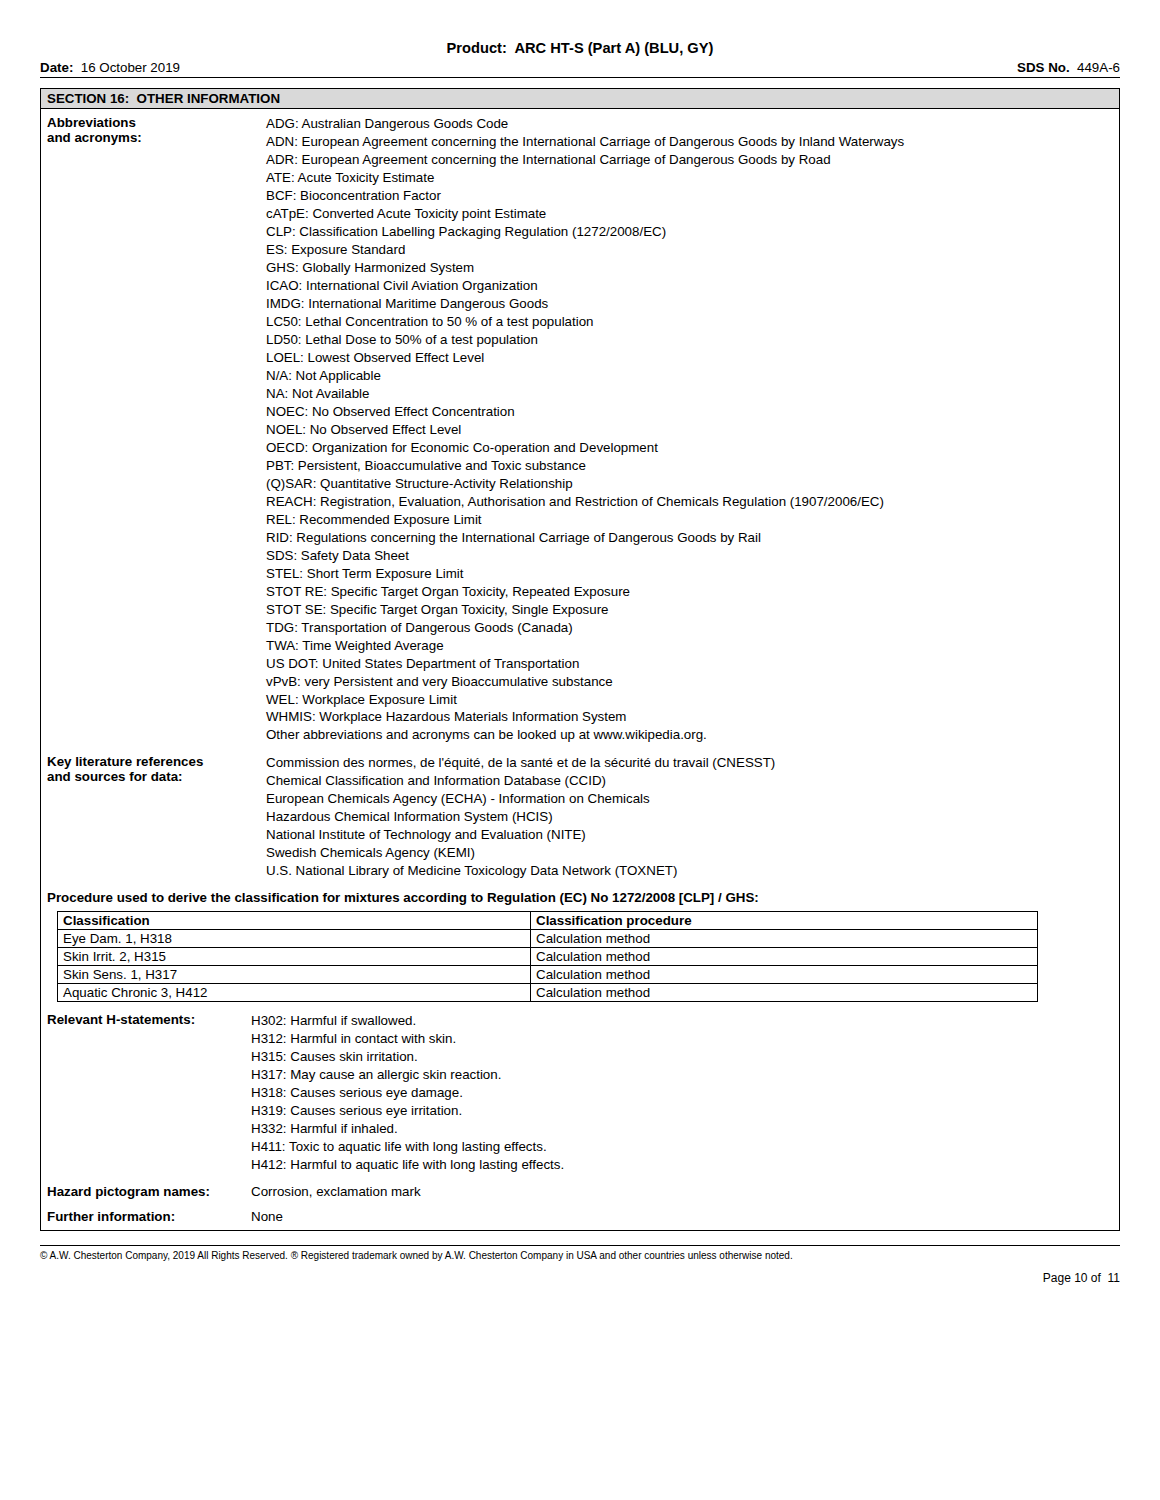Product: ARC HT-S (Part A) (BLU, GY)
Date: 16 October 2019
SDS No. 449A-6
SECTION 16: OTHER INFORMATION
| Abbreviations and acronyms: | ADG: Australian Dangerous Goods Code ADN: European Agreement concerning the International Carriage of Dangerous Goods by Inland Waterways ADR: European Agreement concerning the International Carriage of Dangerous Goods by Road ATE: Acute Toxicity Estimate BCF: Bioconcentration Factor cATpE: Converted Acute Toxicity point Estimate CLP: Classification Labelling Packaging Regulation (1272/2008/EC) ES: Exposure Standard GHS: Globally Harmonized System ICAO: International Civil Aviation Organization IMDG: International Maritime Dangerous Goods LC50: Lethal Concentration to 50 % of a test population LD50: Lethal Dose to 50% of a test population LOEL: Lowest Observed Effect Level N/A: Not Applicable NA: Not Available NOEC: No Observed Effect Concentration NOEL: No Observed Effect Level OECD: Organization for Economic Co-operation and Development PBT: Persistent, Bioaccumulative and Toxic substance (Q)SAR: Quantitative Structure-Activity Relationship REACH: Registration, Evaluation, Authorisation and Restriction of Chemicals Regulation (1907/2006/EC) REL: Recommended Exposure Limit RID: Regulations concerning the International Carriage of Dangerous Goods by Rail SDS: Safety Data Sheet STEL: Short Term Exposure Limit STOT RE: Specific Target Organ Toxicity, Repeated Exposure STOT SE: Specific Target Organ Toxicity, Single Exposure TDG: Transportation of Dangerous Goods (Canada) TWA: Time Weighted Average US DOT: United States Department of Transportation vPvB: very Persistent and very Bioaccumulative substance WEL: Workplace Exposure Limit WHMIS: Workplace Hazardous Materials Information System Other abbreviations and acronyms can be looked up at www.wikipedia.org. |
| Key literature references and sources for data: | Commission des normes, de l'équité, de la santé et de la sécurité du travail (CNESST) Chemical Classification and Information Database (CCID) European Chemicals Agency (ECHA) - Information on Chemicals Hazardous Chemical Information System (HCIS) National Institute of Technology and Evaluation (NITE) Swedish Chemicals Agency (KEMI) U.S. National Library of Medicine Toxicology Data Network (TOXNET) |
Procedure used to derive the classification for mixtures according to Regulation (EC) No 1272/2008 [CLP] / GHS:
| Classification | Classification procedure |
| --- | --- |
| Eye Dam. 1, H318 | Calculation method |
| Skin Irrit. 2, H315 | Calculation method |
| Skin Sens. 1, H317 | Calculation method |
| Aquatic Chronic 3, H412 | Calculation method |
| Relevant H-statements: | H302: Harmful if swallowed. H312: Harmful in contact with skin. H315: Causes skin irritation. H317: May cause an allergic skin reaction. H318: Causes serious eye damage. H319: Causes serious eye irritation. H332: Harmful if inhaled. H411: Toxic to aquatic life with long lasting effects. H412: Harmful to aquatic life with long lasting effects. |
| Hazard pictogram names: | Corrosion, exclamation mark |
| Further information: | None |
© A.W. Chesterton Company, 2019 All Rights Reserved. ® Registered trademark owned by A.W. Chesterton Company in USA and other countries unless otherwise noted.
Page 10 of 11